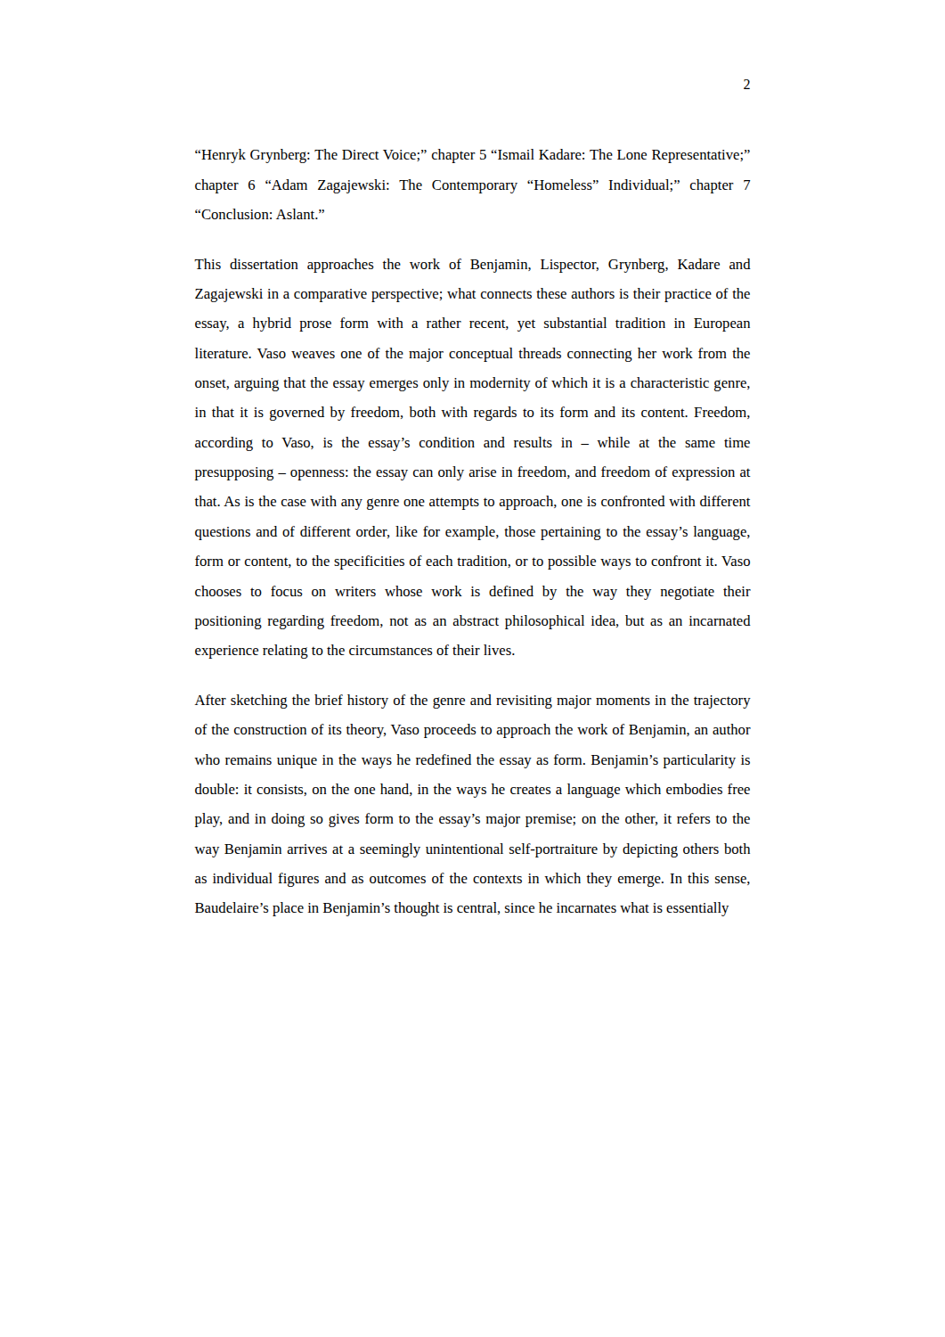2
“Henryk Grynberg: The Direct Voice;” chapter 5 “Ismail Kadare: The Lone Representative;” chapter 6 “Adam Zagajewski: The Contemporary “Homeless” Individual;” chapter 7 “Conclusion: Aslant.”
This dissertation approaches the work of Benjamin, Lispector, Grynberg, Kadare and Zagajewski in a comparative perspective; what connects these authors is their practice of the essay, a hybrid prose form with a rather recent, yet substantial tradition in European literature. Vaso weaves one of the major conceptual threads connecting her work from the onset, arguing that the essay emerges only in modernity of which it is a characteristic genre, in that it is governed by freedom, both with regards to its form and its content. Freedom, according to Vaso, is the essay’s condition and results in – while at the same time presupposing – openness: the essay can only arise in freedom, and freedom of expression at that. As is the case with any genre one attempts to approach, one is confronted with different questions and of different order, like for example, those pertaining to the essay’s language, form or content, to the specificities of each tradition, or to possible ways to confront it. Vaso chooses to focus on writers whose work is defined by the way they negotiate their positioning regarding freedom, not as an abstract philosophical idea, but as an incarnated experience relating to the circumstances of their lives.
After sketching the brief history of the genre and revisiting major moments in the trajectory of the construction of its theory, Vaso proceeds to approach the work of Benjamin, an author who remains unique in the ways he redefined the essay as form. Benjamin’s particularity is double: it consists, on the one hand, in the ways he creates a language which embodies free play, and in doing so gives form to the essay’s major premise; on the other, it refers to the way Benjamin arrives at a seemingly unintentional self-portraiture by depicting others both as individual figures and as outcomes of the contexts in which they emerge. In this sense, Baudelaire’s place in Benjamin’s thought is central, since he incarnates what is essentially